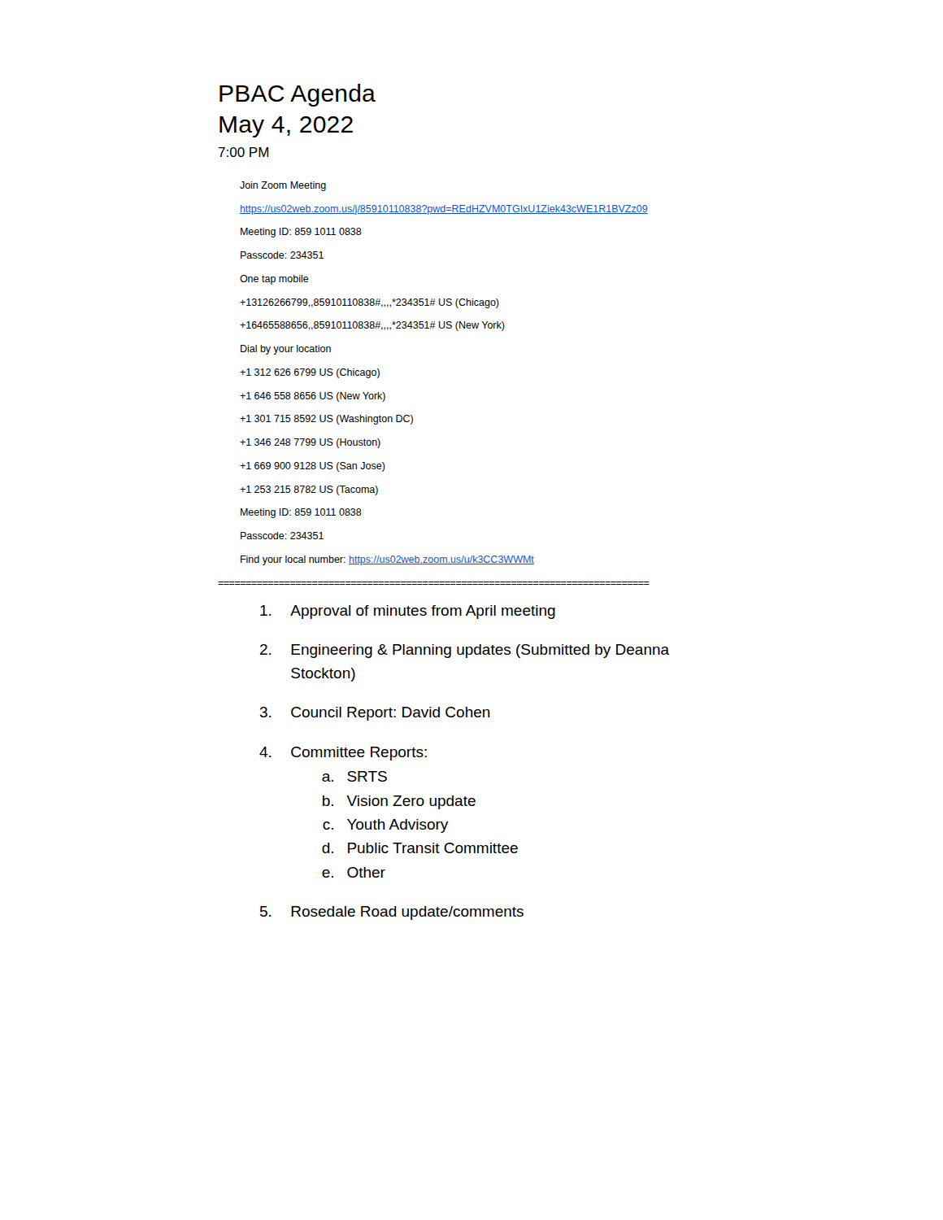PBAC Agenda
May 4, 2022
7:00 PM
Join Zoom Meeting
https://us02web.zoom.us/j/85910110838?pwd=REdHZVM0TGIxU1Ziek43cWE1R1BVZz09
Meeting ID: 859 1011 0838
Passcode: 234351
One tap mobile
+13126266799,,85910110838#,,,,*234351# US (Chicago)
+16465588656,,85910110838#,,,,*234351# US (New York)
Dial by your location
+1 312 626 6799 US (Chicago)
+1 646 558 8656 US (New York)
+1 301 715 8592 US (Washington DC)
+1 346 248 7799 US (Houston)
+1 669 900 9128 US (San Jose)
+1 253 215 8782 US (Tacoma)
Meeting ID: 859 1011 0838
Passcode: 234351
Find your local number: https://us02web.zoom.us/u/k3CC3WWMt
==============================================================================
Approval of minutes from April meeting
Engineering & Planning updates (Submitted by Deanna Stockton)
Council Report: David Cohen
Committee Reports:
SRTS
Vision Zero update
Youth Advisory
Public Transit Committee
Other
Rosedale Road update/comments